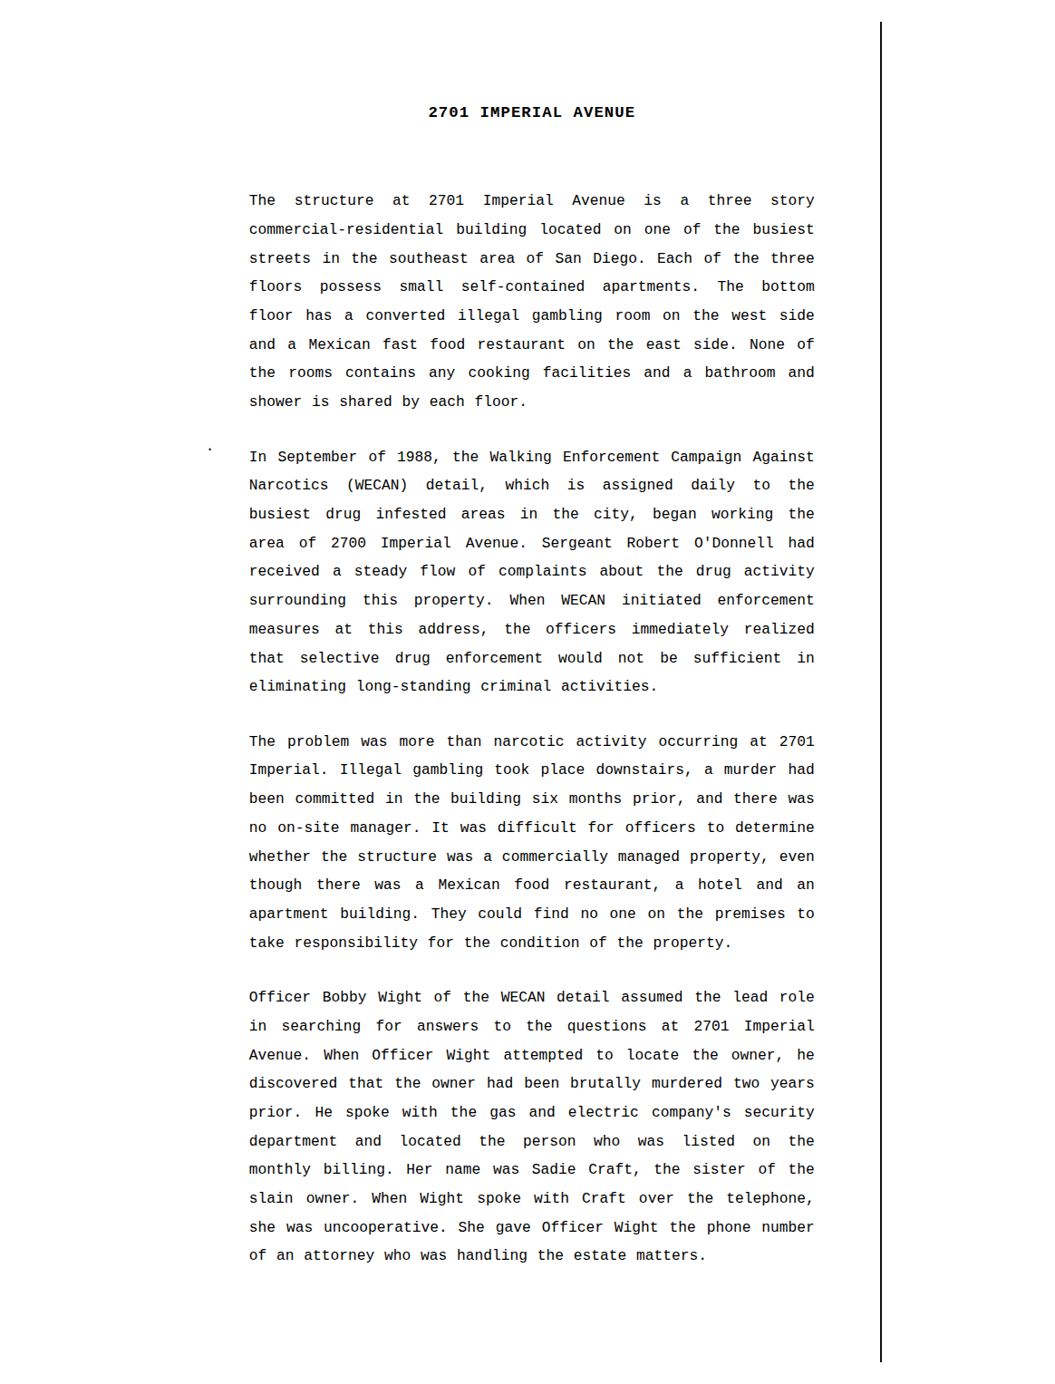.
2701 IMPERIAL AVENUE
The structure at 2701 Imperial Avenue is a three story commercial-residential building located on one of the busiest streets in the southeast area of San Diego. Each of the three floors possess small self-contained apartments. The bottom floor has a converted illegal gambling room on the west side and a Mexican fast food restaurant on the east side. None of the rooms contains any cooking facilities and a bathroom and shower is shared by each floor.
In September of 1988, the Walking Enforcement Campaign Against Narcotics (WECAN) detail, which is assigned daily to the busiest drug infested areas in the city, began working the area of 2700 Imperial Avenue. Sergeant Robert O'Donnell had received a steady flow of complaints about the drug activity surrounding this property. When WECAN initiated enforcement measures at this address, the officers immediately realized that selective drug enforcement would not be sufficient in eliminating long-standing criminal activities.
The problem was more than narcotic activity occurring at 2701 Imperial. Illegal gambling took place downstairs, a murder had been committed in the building six months prior, and there was no on-site manager. It was difficult for officers to determine whether the structure was a commercially managed property, even though there was a Mexican food restaurant, a hotel and an apartment building. They could find no one on the premises to take responsibility for the condition of the property.
Officer Bobby Wight of the WECAN detail assumed the lead role in searching for answers to the questions at 2701 Imperial Avenue. When Officer Wight attempted to locate the owner, he discovered that the owner had been brutally murdered two years prior. He spoke with the gas and electric company's security department and located the person who was listed on the monthly billing. Her name was Sadie Craft, the sister of the slain owner. When Wight spoke with Craft over the telephone, she was uncooperative. She gave Officer Wight the phone number of an attorney who was handling the estate matters.